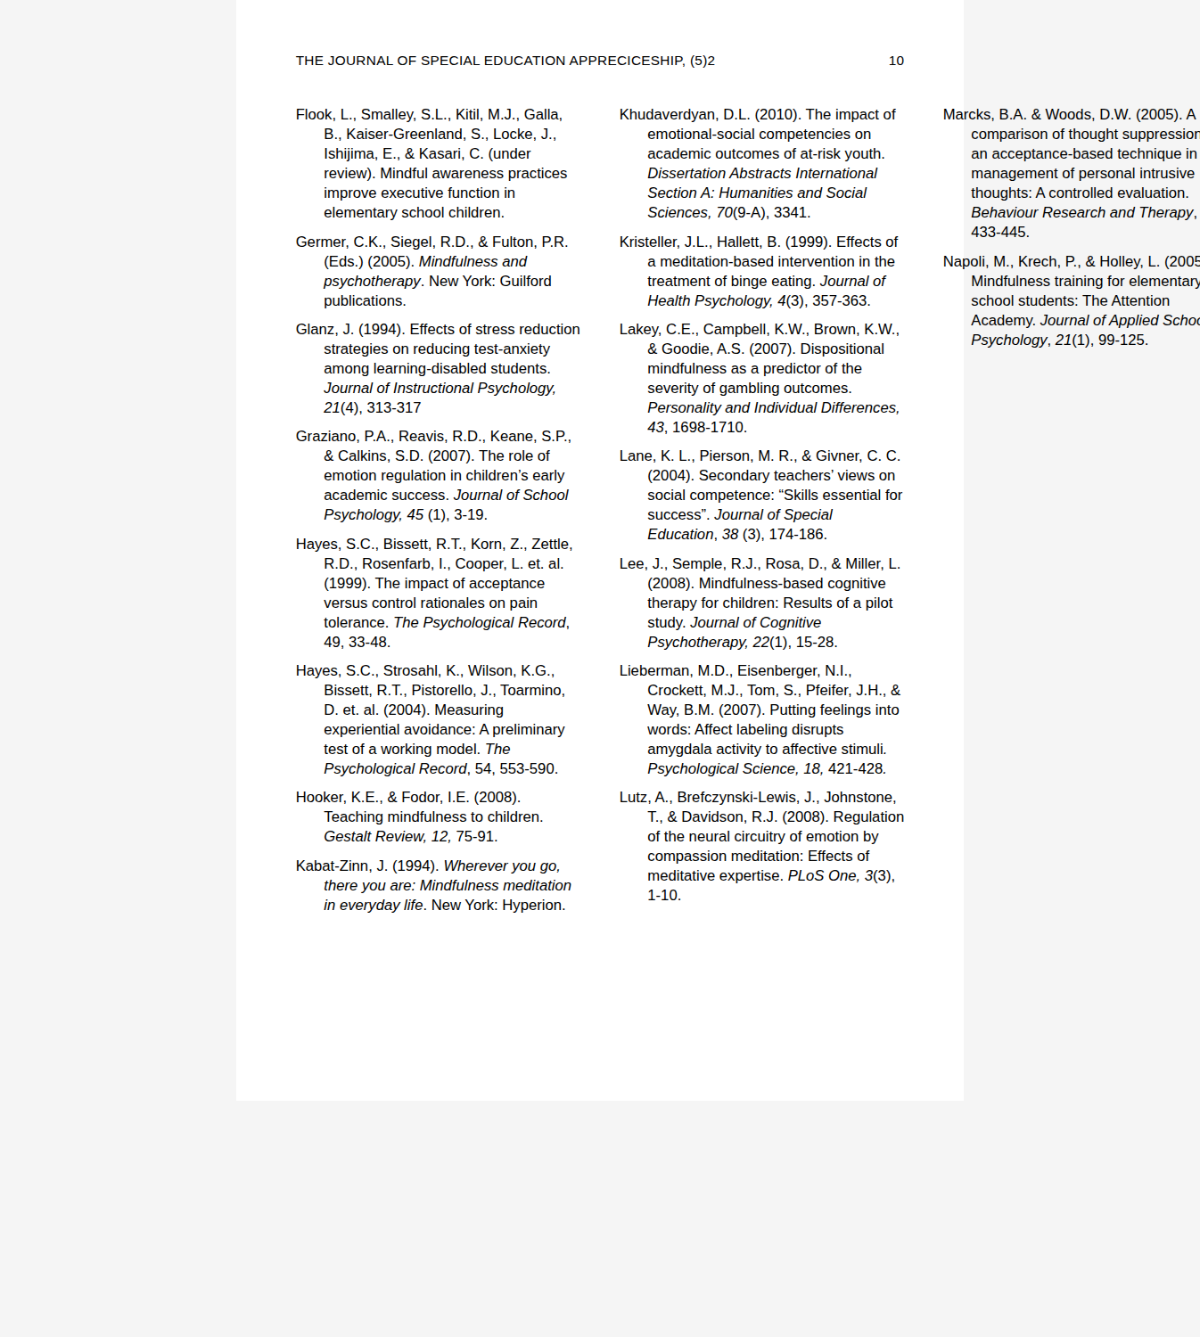The Journal of Special Education Appreciceship, (5)2 10
Flook, L., Smalley, S.L., Kitil, M.J., Galla, B., Kaiser-Greenland, S., Locke, J., Ishijima, E., & Kasari, C. (under review). Mindful awareness practices improve executive function in elementary school children.
Germer, C.K., Siegel, R.D., & Fulton, P.R. (Eds.) (2005). Mindfulness and psychotherapy. New York: Guilford publications.
Glanz, J. (1994). Effects of stress reduction strategies on reducing test-anxiety among learning-disabled students. Journal of Instructional Psychology, 21(4), 313-317
Graziano, P.A., Reavis, R.D., Keane, S.P., & Calkins, S.D. (2007). The role of emotion regulation in children’s early academic success. Journal of School Psychology, 45 (1), 3-19.
Hayes, S.C., Bissett, R.T., Korn, Z., Zettle, R.D., Rosenfarb, I., Cooper, L. et. al. (1999). The impact of acceptance versus control rationales on pain tolerance. The Psychological Record, 49, 33-48.
Hayes, S.C., Strosahl, K., Wilson, K.G., Bissett, R.T., Pistorello, J., Toarmino, D. et. al. (2004). Measuring experiential avoidance: A preliminary test of a working model. The Psychological Record, 54, 553-590.
Hooker, K.E., & Fodor, I.E. (2008). Teaching mindfulness to children. Gestalt Review, 12, 75-91.
Kabat-Zinn, J. (1994). Wherever you go, there you are: Mindfulness meditation in everyday life. New York: Hyperion.
Khudaverdyan, D.L. (2010). The impact of emotional-social competencies on academic outcomes of at-risk youth. Dissertation Abstracts International Section A: Humanities and Social Sciences, 70(9-A), 3341.
Kristeller, J.L., Hallett, B. (1999). Effects of a meditation-based intervention in the treatment of binge eating. Journal of Health Psychology, 4(3), 357-363.
Lakey, C.E., Campbell, K.W., Brown, K.W., & Goodie, A.S. (2007). Dispositional mindfulness as a predictor of the severity of gambling outcomes. Personality and Individual Differences, 43, 1698-1710.
Lane, K. L., Pierson, M. R., & Givner, C. C. (2004). Secondary teachers’ views on social competence: “Skills essential for success”. Journal of Special Education, 38 (3), 174-186.
Lee, J., Semple, R.J., Rosa, D., & Miller, L. (2008). Mindfulness-based cognitive therapy for children: Results of a pilot study. Journal of Cognitive Psychotherapy, 22(1), 15-28.
Lieberman, M.D., Eisenberger, N.I., Crockett, M.J., Tom, S., Pfeifer, J.H., & Way, B.M. (2007). Putting feelings into words: Affect labeling disrupts amygdala activity to affective stimuli. Psychological Science, 18, 421-428.
Lutz, A., Brefczynski-Lewis, J., Johnstone, T., & Davidson, R.J. (2008). Regulation of the neural circuitry of emotion by compassion meditation: Effects of meditative expertise. PLoS One, 3(3), 1-10.
Marcks, B.A. & Woods, D.W. (2005). A comparison of thought suppression to an acceptance-based technique in the management of personal intrusive thoughts: A controlled evaluation. Behaviour Research and Therapy, 43, 433-445.
Napoli, M., Krech, P., & Holley, L. (2005). Mindfulness training for elementary school students: The Attention Academy. Journal of Applied School Psychology, 21(1), 99-125.